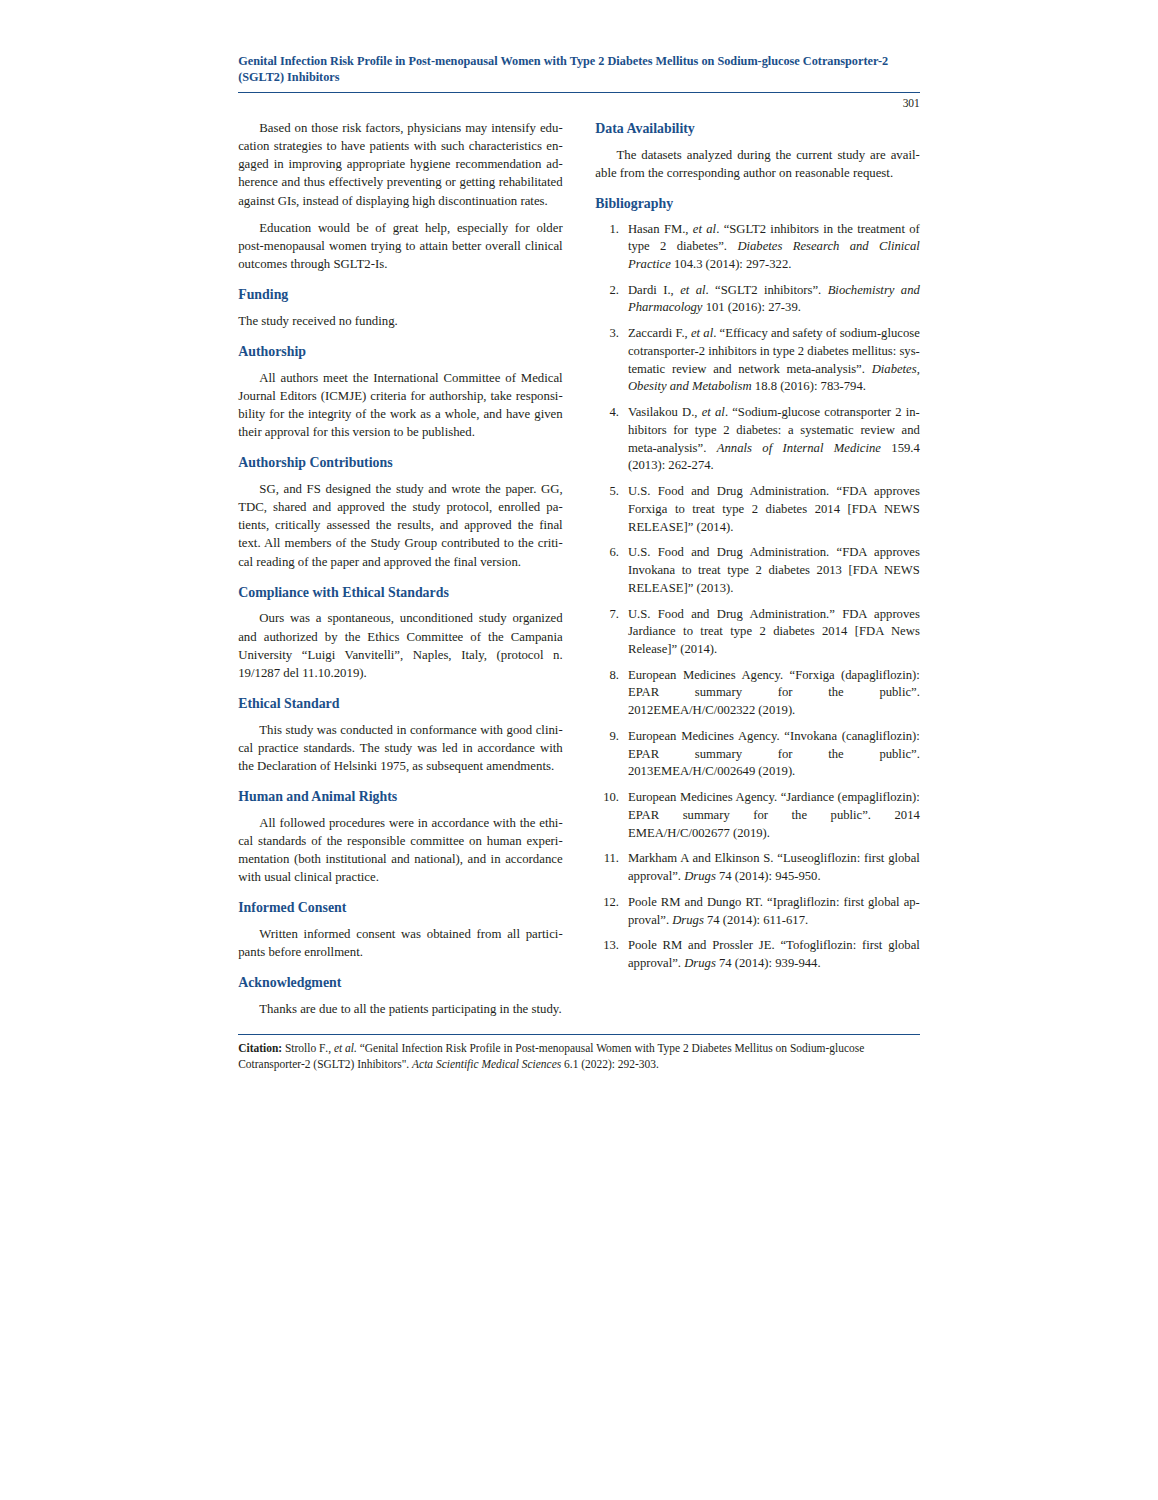Genital Infection Risk Profile in Post-menopausal Women with Type 2 Diabetes Mellitus on Sodium-glucose Cotransporter-2 (SGLT2) Inhibitors
301
Based on those risk factors, physicians may intensify education strategies to have patients with such characteristics engaged in improving appropriate hygiene recommendation adherence and thus effectively preventing or getting rehabilitated against GIs, instead of displaying high discontinuation rates.
Education would be of great help, especially for older post-menopausal women trying to attain better overall clinical outcomes through SGLT2-Is.
Funding
The study received no funding.
Authorship
All authors meet the International Committee of Medical Journal Editors (ICMJE) criteria for authorship, take responsibility for the integrity of the work as a whole, and have given their approval for this version to be published.
Authorship Contributions
SG, and FS designed the study and wrote the paper. GG, TDC, shared and approved the study protocol, enrolled patients, critically assessed the results, and approved the final text. All members of the Study Group contributed to the critical reading of the paper and approved the final version.
Compliance with Ethical Standards
Ours was a spontaneous, unconditioned study organized and authorized by the Ethics Committee of the Campania University “Luigi Vanvitelli”, Naples, Italy, (protocol n. 19/1287 del 11.10.2019).
Ethical Standard
This study was conducted in conformance with good clinical practice standards. The study was led in accordance with the Declaration of Helsinki 1975, as subsequent amendments.
Human and Animal Rights
All followed procedures were in accordance with the ethical standards of the responsible committee on human experimentation (both institutional and national), and in accordance with usual clinical practice.
Informed Consent
Written informed consent was obtained from all participants before enrollment.
Acknowledgment
Thanks are due to all the patients participating in the study.
Data Availability
The datasets analyzed during the current study are available from the corresponding author on reasonable request.
Bibliography
Hasan FM., et al. “SGLT2 inhibitors in the treatment of type 2 diabetes”. Diabetes Research and Clinical Practice 104.3 (2014): 297-322.
Dardi I., et al. “SGLT2 inhibitors”. Biochemistry and Pharmacology 101 (2016): 27-39.
Zaccardi F., et al. “Efficacy and safety of sodium-glucose cotransporter-2 inhibitors in type 2 diabetes mellitus: systematic review and network meta-analysis”. Diabetes, Obesity and Metabolism 18.8 (2016): 783-794.
Vasilakou D., et al. “Sodium-glucose cotransporter 2 inhibitors for type 2 diabetes: a systematic review and meta-analysis”. Annals of Internal Medicine 159.4 (2013): 262-274.
U.S. Food and Drug Administration. “FDA approves Forxiga to treat type 2 diabetes 2014 [FDA NEWS RELEASE]” (2014).
U.S. Food and Drug Administration. “FDA approves Invokana to treat type 2 diabetes 2013 [FDA NEWS RELEASE]” (2013).
U.S. Food and Drug Administration.” FDA approves Jardiance to treat type 2 diabetes 2014 [FDA News Release]” (2014).
European Medicines Agency. “Forxiga (dapagliflozin): EPAR summary for the public”. 2012EMEA/H/C/002322 (2019).
European Medicines Agency. “Invokana (canagliflozin): EPAR summary for the public”. 2013EMEA/H/C/002649 (2019).
European Medicines Agency. “Jardiance (empagliflozin): EPAR summary for the public”. 2014 EMEA/H/C/002677 (2019).
Markham A and Elkinson S. “Luseogliflozin: first global approval”. Drugs 74 (2014): 945-950.
Poole RM and Dungo RT. “Ipragliflozin: first global approval”. Drugs 74 (2014): 611-617.
Poole RM and Prossler JE. “Tofogliflozin: first global approval”. Drugs 74 (2014): 939-944.
Citation: Strollo F., et al. “Genital Infection Risk Profile in Post-menopausal Women with Type 2 Diabetes Mellitus on Sodium-glucose Cotransporter-2 (SGLT2) Inhibitors". Acta Scientific Medical Sciences 6.1 (2022): 292-303.